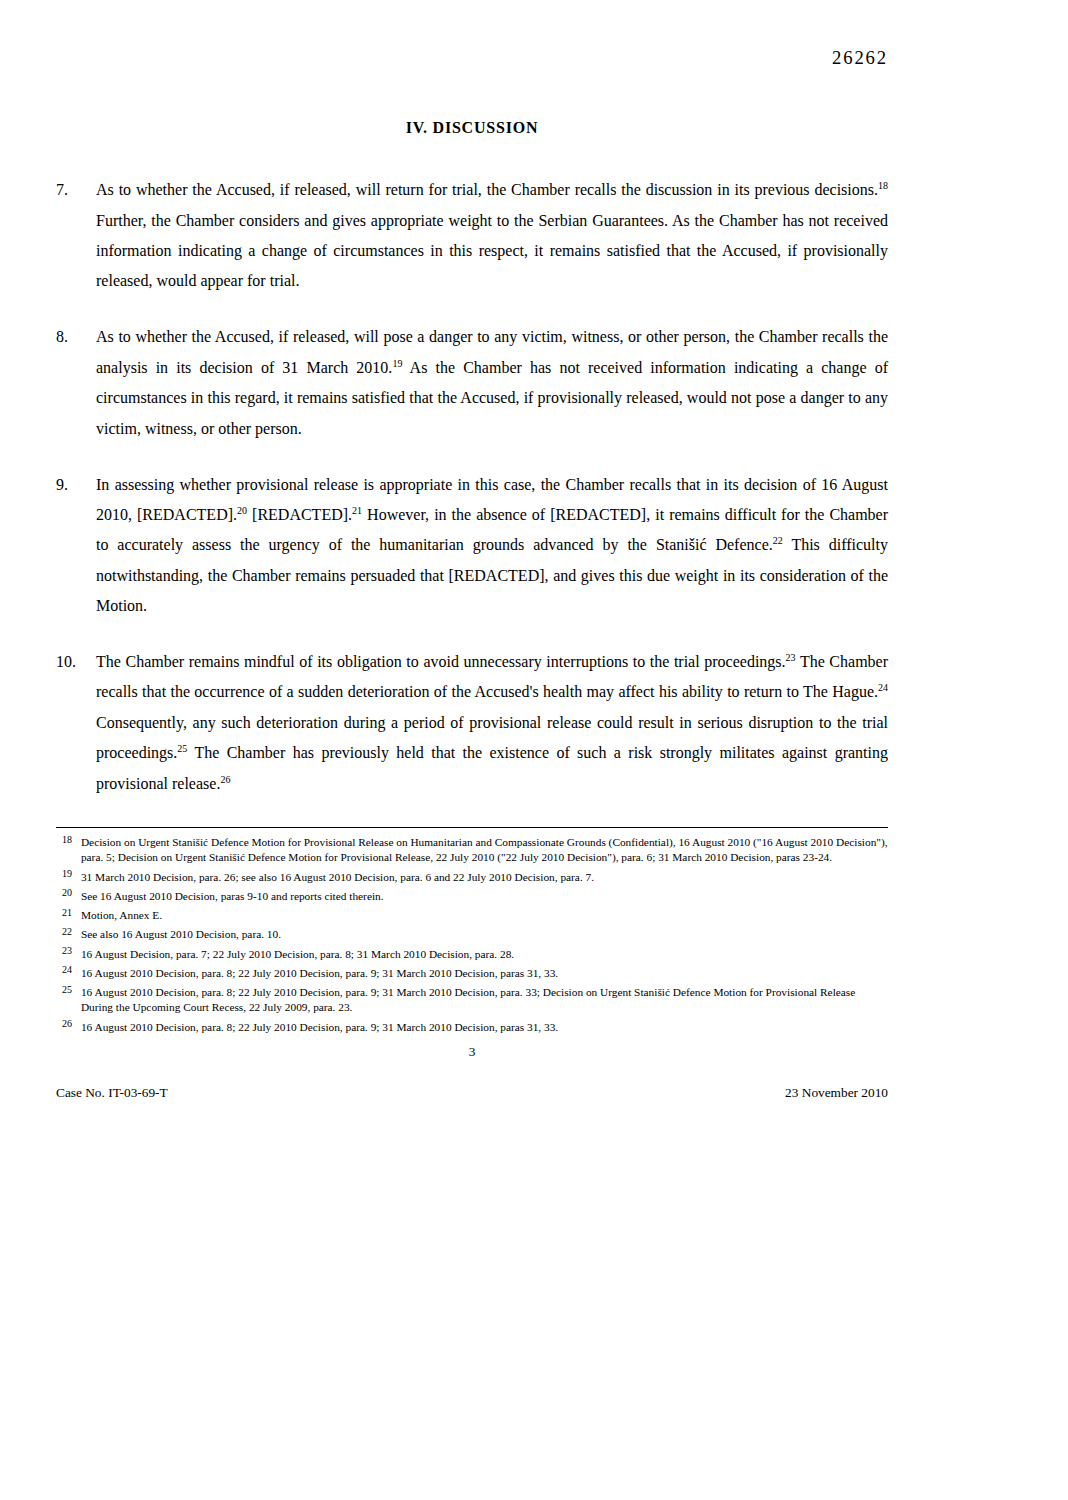26262
IV. DISCUSSION
7.
As to whether the Accused, if released, will return for trial, the Chamber recalls the discussion in its previous decisions.18 Further, the Chamber considers and gives appropriate weight to the Serbian Guarantees. As the Chamber has not received information indicating a change of circumstances in this respect, it remains satisfied that the Accused, if provisionally released, would appear for trial.
8.
As to whether the Accused, if released, will pose a danger to any victim, witness, or other person, the Chamber recalls the analysis in its decision of 31 March 2010.19 As the Chamber has not received information indicating a change of circumstances in this regard, it remains satisfied that the Accused, if provisionally released, would not pose a danger to any victim, witness, or other person.
9.
In assessing whether provisional release is appropriate in this case, the Chamber recalls that in its decision of 16 August 2010, [REDACTED].20 [REDACTED].21 However, in the absence of [REDACTED], it remains difficult for the Chamber to accurately assess the urgency of the humanitarian grounds advanced by the Stanišić Defence.22 This difficulty notwithstanding, the Chamber remains persuaded that [REDACTED], and gives this due weight in its consideration of the Motion.
10.
The Chamber remains mindful of its obligation to avoid unnecessary interruptions to the trial proceedings.23 The Chamber recalls that the occurrence of a sudden deterioration of the Accused's health may affect his ability to return to The Hague.24 Consequently, any such deterioration during a period of provisional release could result in serious disruption to the trial proceedings.25 The Chamber has previously held that the existence of such a risk strongly militates against granting provisional release.26
Decision on Urgent Stanišić Defence Motion for Provisional Release on Humanitarian and Compassionate Grounds (Confidential), 16 August 2010 ("16 August 2010 Decision"), para. 5; Decision on Urgent Stanišić Defence Motion for Provisional Release, 22 July 2010 ("22 July 2010 Decision"), para. 6; 31 March 2010 Decision, paras 23-24.
31 March 2010 Decision, para. 26; see also 16 August 2010 Decision, para. 6 and 22 July 2010 Decision, para. 7.
See 16 August 2010 Decision, paras 9-10 and reports cited therein.
Motion, Annex E.
See also 16 August 2010 Decision, para. 10.
16 August Decision, para. 7; 22 July 2010 Decision, para. 8; 31 March 2010 Decision, para. 28.
16 August 2010 Decision, para. 8; 22 July 2010 Decision, para. 9; 31 March 2010 Decision, paras 31, 33.
16 August 2010 Decision, para. 8; 22 July 2010 Decision, para. 9; 31 March 2010 Decision, para. 33; Decision on Urgent Stanišić Defence Motion for Provisional Release During the Upcoming Court Recess, 22 July 2009, para. 23.
16 August 2010 Decision, para. 8; 22 July 2010 Decision, para. 9; 31 March 2010 Decision, paras 31, 33.
3
Case No. IT-03-69-T 23 November 2010